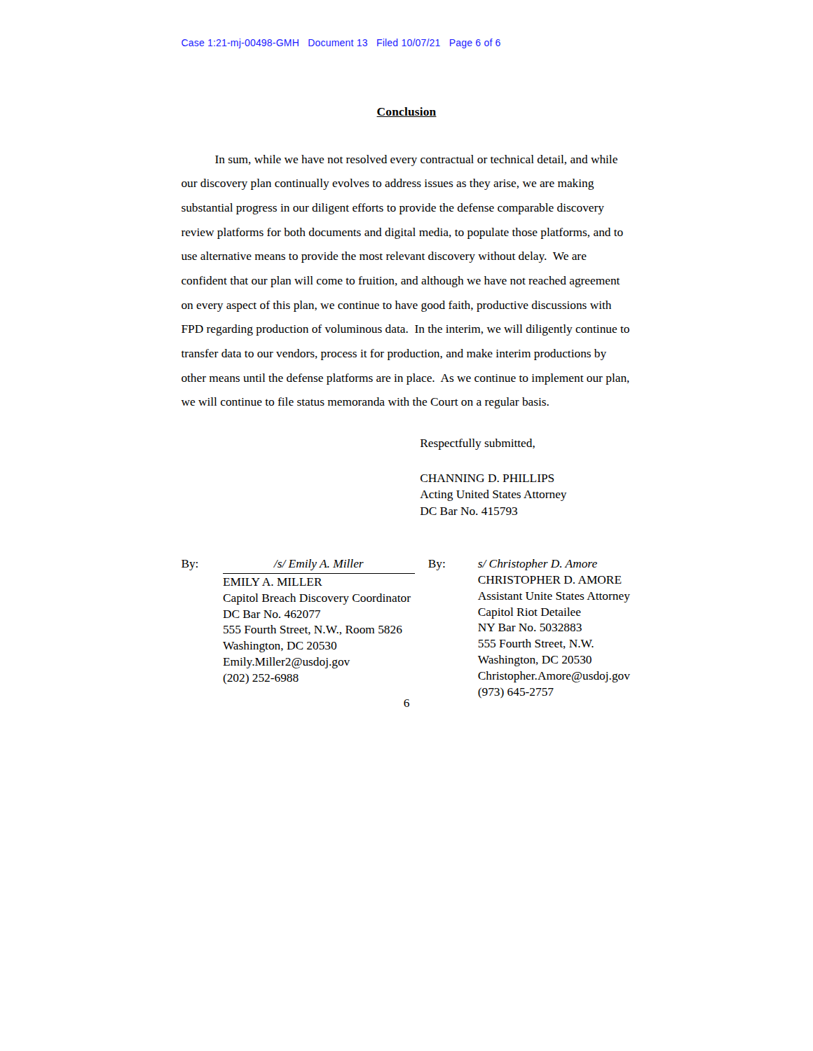Case 1:21-mj-00498-GMH Document 13 Filed 10/07/21 Page 6 of 6
Conclusion
In sum, while we have not resolved every contractual or technical detail, and while our discovery plan continually evolves to address issues as they arise, we are making substantial progress in our diligent efforts to provide the defense comparable discovery review platforms for both documents and digital media, to populate those platforms, and to use alternative means to provide the most relevant discovery without delay. We are confident that our plan will come to fruition, and although we have not reached agreement on every aspect of this plan, we continue to have good faith, productive discussions with FPD regarding production of voluminous data. In the interim, we will diligently continue to transfer data to our vendors, process it for production, and make interim productions by other means until the defense platforms are in place. As we continue to implement our plan, we will continue to file status memoranda with the Court on a regular basis.
Respectfully submitted,
CHANNING D. PHILLIPS
Acting United States Attorney
DC Bar No. 415793
| By: | /s/ Emily A. Miller EMILY A. MILLER Capitol Breach Discovery Coordinator DC Bar No. 462077 555 Fourth Street, N.W., Room 5826 Washington, DC 20530 Emily.Miller2@usdoj.gov (202) 252-6988 | By: | s/ Christopher D. Amore CHRISTOPHER D. AMORE Assistant Unite States Attorney Capitol Riot Detailee NY Bar No. 5032883 555 Fourth Street, N.W. Washington, DC 20530 Christopher.Amore@usdoj.gov (973) 645-2757 |
6